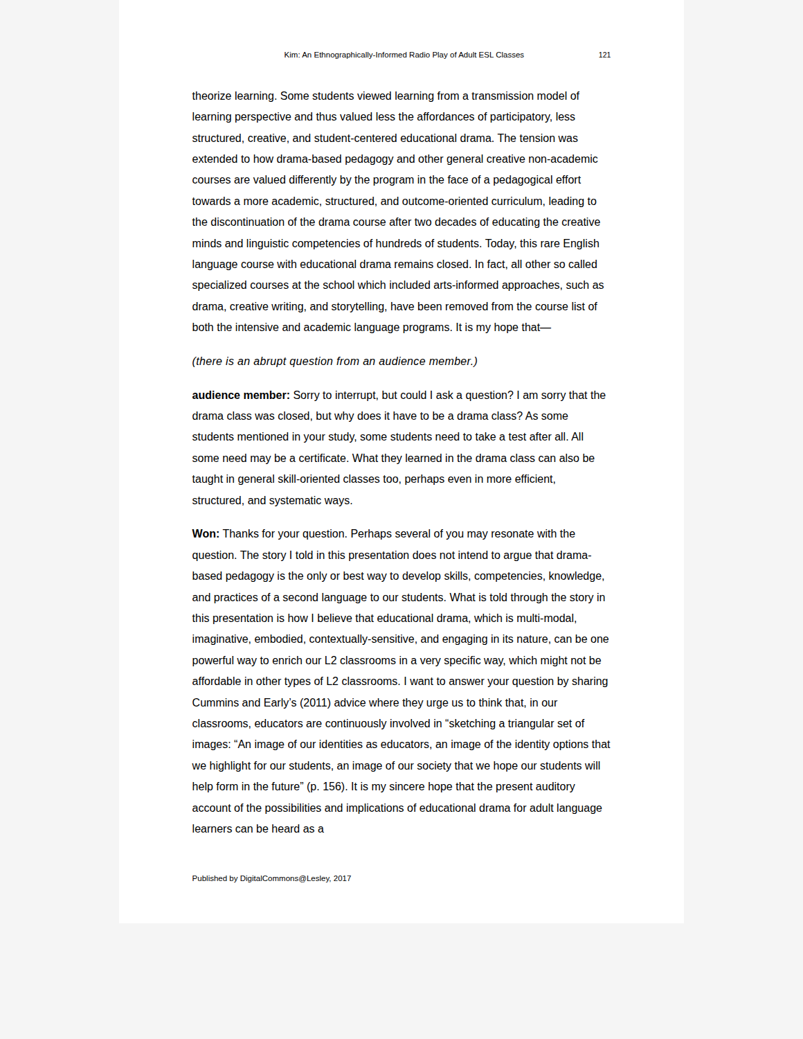Kim: An Ethnographically-Informed Radio Play of Adult ESL Classes 121
theorize learning. Some students viewed learning from a transmission model of learning perspective and thus valued less the affordances of participatory, less structured, creative, and student-centered educational drama. The tension was extended to how drama-based pedagogy and other general creative non-academic courses are valued differently by the program in the face of a pedagogical effort towards a more academic, structured, and outcome-oriented curriculum, leading to the discontinuation of the drama course after two decades of educating the creative minds and linguistic competencies of hundreds of students. Today, this rare English language course with educational drama remains closed. In fact, all other so called specialized courses at the school which included arts-informed approaches, such as drama, creative writing, and storytelling, have been removed from the course list of both the intensive and academic language programs. It is my hope that—
(there is an abrupt question from an audience member.)
audience member: Sorry to interrupt, but could I ask a question? I am sorry that the drama class was closed, but why does it have to be a drama class? As some students mentioned in your study, some students need to take a test after all. All some need may be a certificate. What they learned in the drama class can also be taught in general skill-oriented classes too, perhaps even in more efficient, structured, and systematic ways.
Won: Thanks for your question. Perhaps several of you may resonate with the question. The story I told in this presentation does not intend to argue that drama-based pedagogy is the only or best way to develop skills, competencies, knowledge, and practices of a second language to our students. What is told through the story in this presentation is how I believe that educational drama, which is multi-modal, imaginative, embodied, contextually-sensitive, and engaging in its nature, can be one powerful way to enrich our L2 classrooms in a very specific way, which might not be affordable in other types of L2 classrooms. I want to answer your question by sharing Cummins and Early’s (2011) advice where they urge us to think that, in our classrooms, educators are continuously involved in “sketching a triangular set of images: “An image of our identities as educators, an image of the identity options that we highlight for our students, an image of our society that we hope our students will help form in the future” (p. 156). It is my sincere hope that the present auditory account of the possibilities and implications of educational drama for adult language learners can be heard as a
Published by DigitalCommons@Lesley, 2017